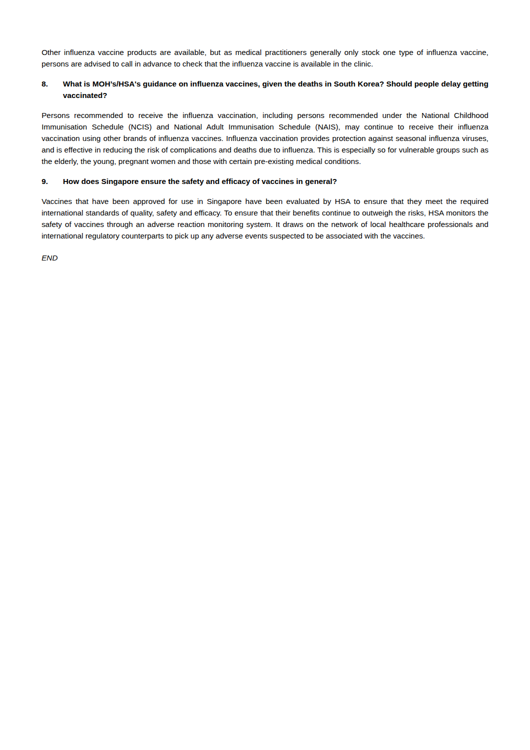Other influenza vaccine products are available, but as medical practitioners generally only stock one type of influenza vaccine, persons are advised to call in advance to check that the influenza vaccine is available in the clinic.
8. What is MOH’s/HSA's guidance on influenza vaccines, given the deaths in South Korea? Should people delay getting vaccinated?
Persons recommended to receive the influenza vaccination, including persons recommended under the National Childhood Immunisation Schedule (NCIS) and National Adult Immunisation Schedule (NAIS), may continue to receive their influenza vaccination using other brands of influenza vaccines. Influenza vaccination provides protection against seasonal influenza viruses, and is effective in reducing the risk of complications and deaths due to influenza. This is especially so for vulnerable groups such as the elderly, the young, pregnant women and those with certain pre-existing medical conditions.
9. How does Singapore ensure the safety and efficacy of vaccines in general?
Vaccines that have been approved for use in Singapore have been evaluated by HSA to ensure that they meet the required international standards of quality, safety and efficacy. To ensure that their benefits continue to outweigh the risks, HSA monitors the safety of vaccines through an adverse reaction monitoring system. It draws on the network of local healthcare professionals and international regulatory counterparts to pick up any adverse events suspected to be associated with the vaccines.
END